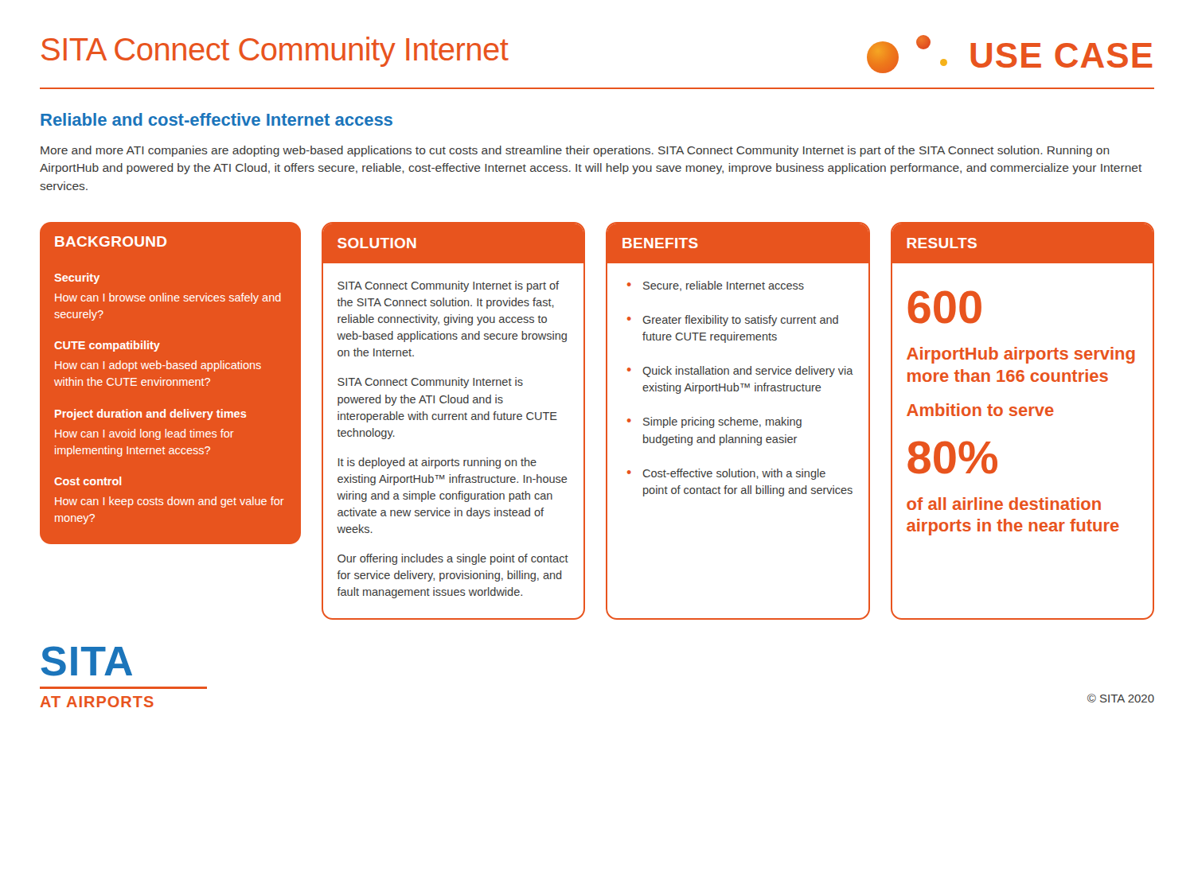SITA Connect Community Internet
USE CASE
Reliable and cost-effective Internet access
More and more ATI companies are adopting web-based applications to cut costs and streamline their operations. SITA Connect Community Internet is part of the SITA Connect solution. Running on AirportHub and powered by the ATI Cloud, it offers secure, reliable, cost-effective Internet access. It will help you save money, improve business application performance, and commercialize your Internet services.
BACKGROUND
Security
How can I browse online services safely and securely?
CUTE compatibility
How can I adopt web-based applications within the CUTE environment?
Project duration and delivery times
How can I avoid long lead times for implementing Internet access?
Cost control
How can I keep costs down and get value for money?
SOLUTION
SITA Connect Community Internet is part of the SITA Connect solution. It provides fast, reliable connectivity, giving you access to web-based applications and secure browsing on the Internet.
SITA Connect Community Internet is powered by the ATI Cloud and is interoperable with current and future CUTE technology.
It is deployed at airports running on the existing AirportHub™ infrastructure. In-house wiring and a simple configuration path can activate a new service in days instead of weeks.
Our offering includes a single point of contact for service delivery, provisioning, billing, and fault management issues worldwide.
BENEFITS
Secure, reliable Internet access
Greater flexibility to satisfy current and future CUTE requirements
Quick installation and service delivery via existing AirportHub™ infrastructure
Simple pricing scheme, making budgeting and planning easier
Cost-effective solution, with a single point of contact for all billing and services
RESULTS
600
AirportHub airports serving more than 166 countries
Ambition to serve
80%
of all airline destination airports in the near future
SITA
AT AIRPORTS
© SITA 2020